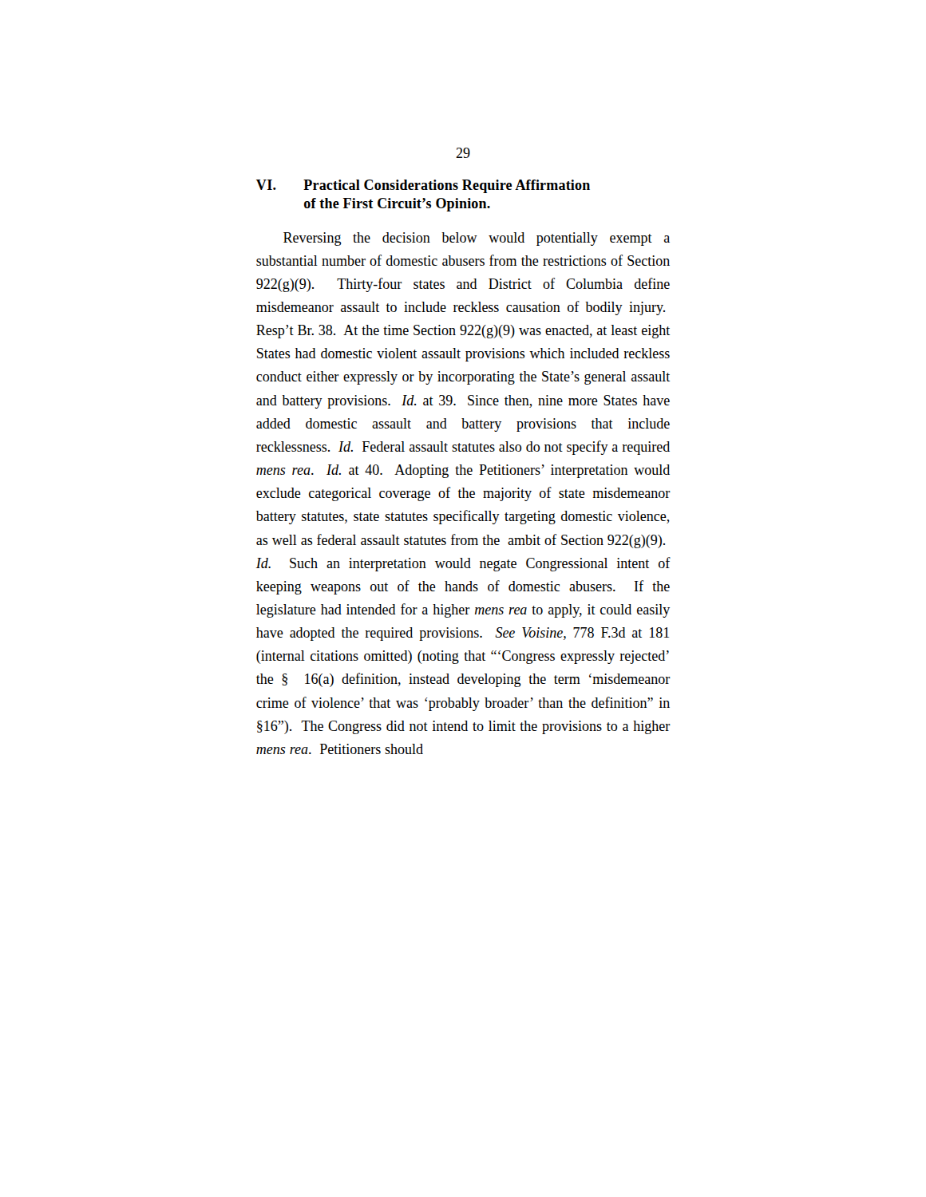29
VI. Practical Considerations Require Affirmation of the First Circuit’s Opinion.
Reversing the decision below would potentially exempt a substantial number of domestic abusers from the restrictions of Section 922(g)(9). Thirty-four states and District of Columbia define misdemeanor assault to include reckless causation of bodily injury. Resp’t Br. 38. At the time Section 922(g)(9) was enacted, at least eight States had domestic violent assault provisions which included reckless conduct either expressly or by incorporating the State’s general assault and battery provisions. Id. at 39. Since then, nine more States have added domestic assault and battery provisions that include recklessness. Id. Federal assault statutes also do not specify a required mens rea. Id. at 40. Adopting the Petitioners’ interpretation would exclude categorical coverage of the majority of state misdemeanor battery statutes, state statutes specifically targeting domestic violence, as well as federal assault statutes from the ambit of Section 922(g)(9). Id. Such an interpretation would negate Congressional intent of keeping weapons out of the hands of domestic abusers. If the legislature had intended for a higher mens rea to apply, it could easily have adopted the required provisions. See Voisine, 778 F.3d at 181 (internal citations omitted) (noting that “‘Congress expressly rejected’ the § 16(a) definition, instead developing the term ‘misdemeanor crime of violence’ that was ‘probably broader’ than the definition” in §16”). The Congress did not intend to limit the provisions to a higher mens rea. Petitioners should